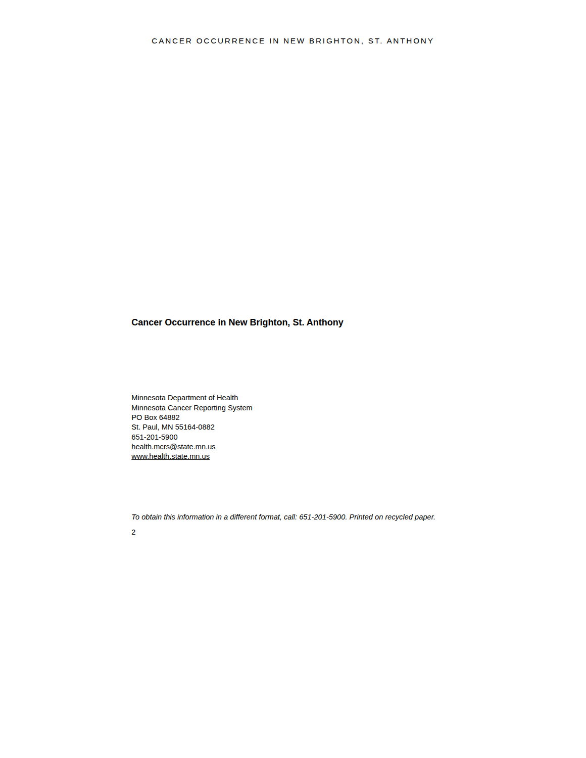CANCER OCCURRENCE IN NEW BRIGHTON, ST. ANTHONY
Cancer Occurrence in New Brighton, St. Anthony
Minnesota Department of Health
Minnesota Cancer Reporting System
PO Box 64882
St. Paul, MN 55164-0882
651-201-5900
health.mcrs@state.mn.us
www.health.state.mn.us
To obtain this information in a different format, call: 651-201-5900. Printed on recycled paper.
2